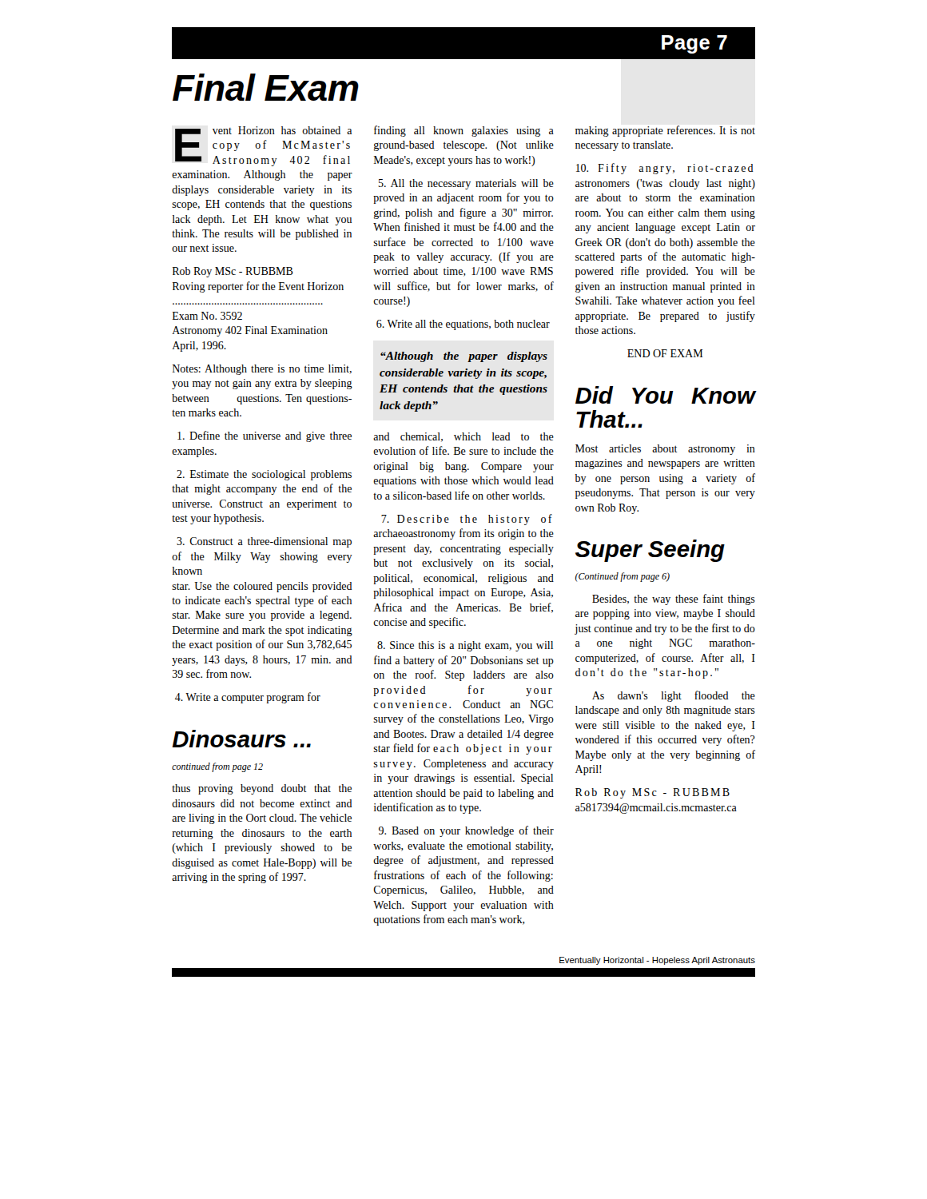Page 7
Final Exam
Event Horizon has obtained a copy of McMaster's Astronomy 402 final examination. Although the paper displays considerable variety in its scope, EH contends that the questions lack depth. Let EH know what you think. The results will be published in our next issue.
Rob Roy MSc - RUBBMB
Roving reporter for the Event Horizon
......................................................
Exam No. 3592
Astronomy 402 Final Examination
April, 1996.
Notes: Although there is no time limit, you may not gain any extra by sleeping between questions. Ten questions-ten marks each.
1. Define the universe and give three examples.
2. Estimate the sociological problems that might accompany the end of the universe. Construct an experiment to test your hypothesis.
3. Construct a three-dimensional map of the Milky Way showing every known
star. Use the coloured pencils provided to indicate each's spectral type of each star. Make sure you provide a legend. Determine and mark the spot indicating the exact position of our Sun 3,782,645 years, 143 days, 8 hours, 17 min. and 39 sec. from now.
4. Write a computer program for
Dinosaurs ...
continued from page 12
thus proving beyond doubt that the dinosaurs did not become extinct and are living in the Oort cloud. The vehicle returning the dinosaurs to the earth (which I previously showed to be disguised as comet Hale-Bopp) will be arriving in the spring of 1997.
finding all known galaxies using a ground-based telescope. (Not unlike Meade's, except yours has to work!)
5. All the necessary materials will be proved in an adjacent room for you to grind, polish and figure a 30" mirror. When finished it must be f4.00 and the surface be corrected to 1/100 wave peak to valley accuracy. (If you are worried about time, 1/100 wave RMS will suffice, but for lower marks, of course!)
6. Write all the equations, both nuclear
“Although the paper displays considerable variety in its scope, EH contends that the questions lack depth”
and chemical, which lead to the evolution of life. Be sure to include the original big bang. Compare your equations with those which would lead to a silicon-based life on other worlds.
7. Describe the history of archaeoastronomy from its origin to the present day, concentrating especially but not exclusively on its social, political, economical, religious and philosophical impact on Europe, Asia, Africa and the Americas. Be brief, concise and specific.
8. Since this is a night exam, you will find a battery of 20" Dobsonians set up on the roof. Step ladders are also provided for your convenience. Conduct an NGC survey of the constellations Leo, Virgo and Bootes. Draw a detailed 1/4 degree star field for each object in your survey. Completeness and accuracy in your drawings is essential. Special attention should be paid to labeling and identification as to type.
9. Based on your knowledge of their works, evaluate the emotional stability, degree of adjustment, and repressed frustrations of each of the following: Copernicus, Galileo, Hubble, and Welch. Support your evaluation with quotations from each man's work,
making appropriate references. It is not necessary to translate.
10. Fifty angry, riot-crazed astronomers ('twas cloudy last night) are about to storm the examination room. You can either calm them using any ancient language except Latin or Greek OR (don't do both) assemble the scattered parts of the automatic high-powered rifle provided. You will be given an instruction manual printed in Swahili. Take whatever action you feel appropriate. Be prepared to justify those actions.
END OF EXAM
Did You Know That...
Most articles about astronomy in magazines and newspapers are written by one person using a variety of pseudonyms. That person is our very own Rob Roy.
Super Seeing
(Continued from page 6)
Besides, the way these faint things are popping into view, maybe I should just continue and try to be the first to do a one night NGC marathon-computerized, of course. After all, I don't do the "star-hop."
As dawn's light flooded the landscape and only 8th magnitude stars were still visible to the naked eye, I wondered if this occurred very often? Maybe only at the very beginning of April!
Rob Roy MSc - RUBBMB
a5817394@mcmail.cis.mcmaster.ca
Eventually Horizontal - Hopeless April Astronauts